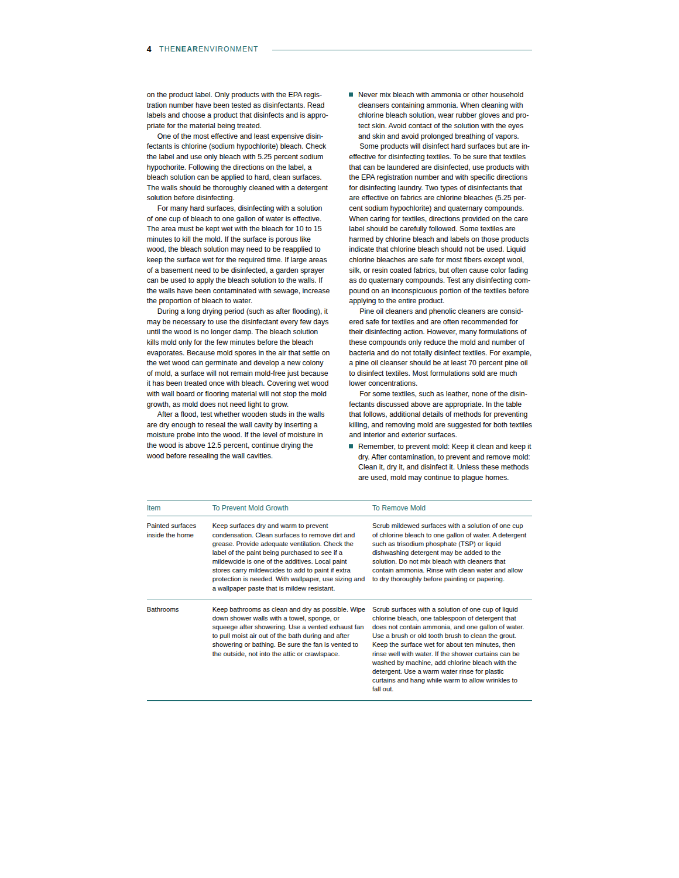4 THENEARENVIRONMENT
on the product label. Only products with the EPA registration number have been tested as disinfectants. Read labels and choose a product that disinfects and is appropriate for the material being treated.
One of the most effective and least expensive disinfectants is chlorine (sodium hypochlorite) bleach. Check the label and use only bleach with 5.25 percent sodium hypochorite. Following the directions on the label, a bleach solution can be applied to hard, clean surfaces. The walls should be thoroughly cleaned with a detergent solution before disinfecting.
For many hard surfaces, disinfecting with a solution of one cup of bleach to one gallon of water is effective. The area must be kept wet with the bleach for 10 to 15 minutes to kill the mold. If the surface is porous like wood, the bleach solution may need to be reapplied to keep the surface wet for the required time. If large areas of a basement need to be disinfected, a garden sprayer can be used to apply the bleach solution to the walls. If the walls have been contaminated with sewage, increase the proportion of bleach to water.
During a long drying period (such as after flooding), it may be necessary to use the disinfectant every few days until the wood is no longer damp. The bleach solution kills mold only for the few minutes before the bleach evaporates. Because mold spores in the air that settle on the wet wood can germinate and develop a new colony of mold, a surface will not remain mold-free just because it has been treated once with bleach. Covering wet wood with wall board or flooring material will not stop the mold growth, as mold does not need light to grow.
After a flood, test whether wooden studs in the walls are dry enough to reseal the wall cavity by inserting a moisture probe into the wood. If the level of moisture in the wood is above 12.5 percent, continue drying the wood before resealing the wall cavities.
Never mix bleach with ammonia or other household cleansers containing ammonia. When cleaning with chlorine bleach solution, wear rubber gloves and protect skin. Avoid contact of the solution with the eyes and skin and avoid prolonged breathing of vapors.
Some products will disinfect hard surfaces but are ineffective for disinfecting textiles. To be sure that textiles that can be laundered are disinfected, use products with the EPA registration number and with specific directions for disinfecting laundry. Two types of disinfectants that are effective on fabrics are chlorine bleaches (5.25 percent sodium hypochlorite) and quaternary compounds. When caring for textiles, directions provided on the care label should be carefully followed. Some textiles are harmed by chlorine bleach and labels on those products indicate that chlorine bleach should not be used. Liquid chlorine bleaches are safe for most fibers except wool, silk, or resin coated fabrics, but often cause color fading as do quaternary compounds. Test any disinfecting compound on an inconspicuous portion of the textiles before applying to the entire product.
Pine oil cleaners and phenolic cleaners are considered safe for textiles and are often recommended for their disinfecting action. However, many formulations of these compounds only reduce the mold and number of bacteria and do not totally disinfect textiles. For example, a pine oil cleanser should be at least 70 percent pine oil to disinfect textiles. Most formulations sold are much lower concentrations.
For some textiles, such as leather, none of the disinfectants discussed above are appropriate. In the table that follows, additional details of methods for preventing killing, and removing mold are suggested for both textiles and interior and exterior surfaces.
Remember, to prevent mold: Keep it clean and keep it dry. After contamination, to prevent and remove mold: Clean it, dry it, and disinfect it. Unless these methods are used, mold may continue to plague homes.
| Item | To Prevent Mold Growth | To Remove Mold |
| --- | --- | --- |
| Painted surfaces inside the home | Keep surfaces dry and warm to prevent condensation. Clean surfaces to remove dirt and grease. Provide adequate ventilation. Check the label of the paint being purchased to see if a mildewcide is one of the additives. Local paint stores carry mildewcides to add to paint if extra protection is needed. With wallpaper, use sizing and a wallpaper paste that is mildew resistant. | Scrub mildewed surfaces with a solution of one cup of chlorine bleach to one gallon of water. A detergent such as trisodium phosphate (TSP) or liquid dishwashing detergent may be added to the solution. Do not mix bleach with cleaners that contain ammonia. Rinse with clean water and allow to dry thoroughly before painting or papering. |
| Bathrooms | Keep bathrooms as clean and dry as possible. Wipe down shower walls with a towel, sponge, or squeege after showering. Use a vented exhaust fan to pull moist air out of the bath during and after showering or bathing. Be sure the fan is vented to the outside, not into the attic or crawlspace. | Scrub surfaces with a solution of one cup of liquid chlorine bleach, one tablespoon of detergent that does not contain ammonia, and one gallon of water. Use a brush or old tooth brush to clean the grout. Keep the surface wet for about ten minutes, then rinse well with water. If the shower curtains can be washed by machine, add chlorine bleach with the detergent. Use a warm water rinse for plastic curtains and hang while warm to allow wrinkles to fall out. |